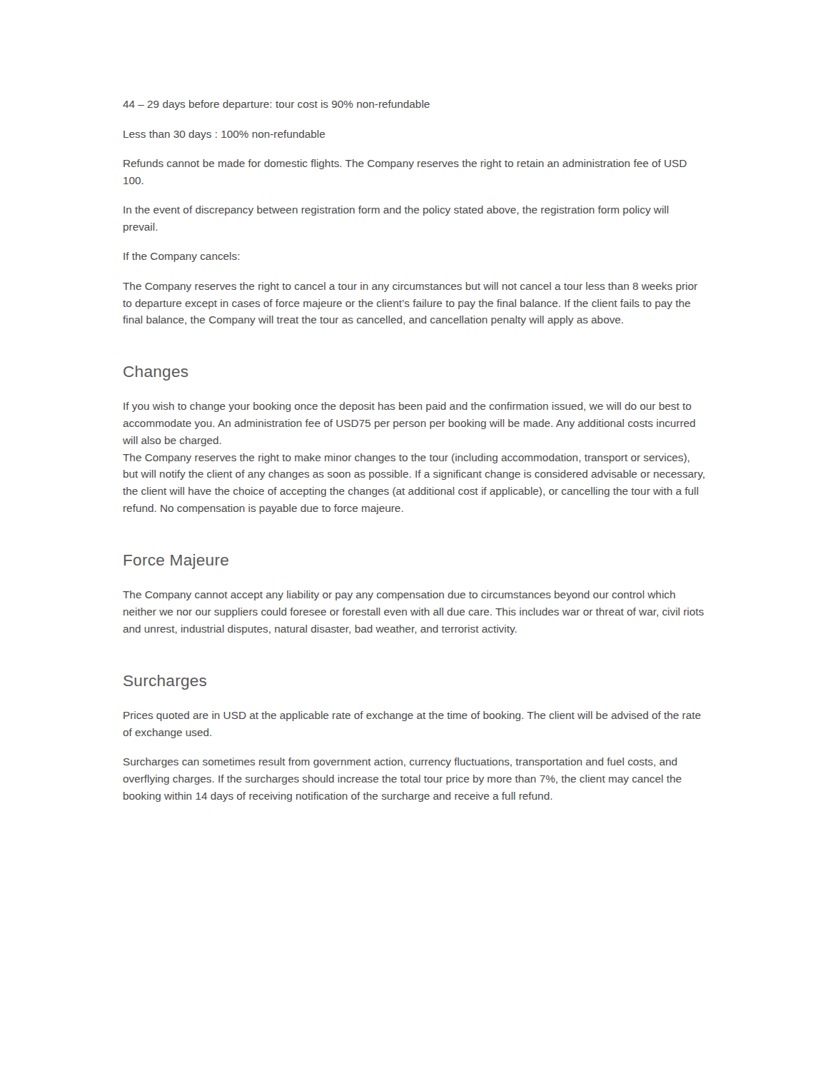44 – 29 days before departure: tour cost is 90% non-refundable
Less than 30 days : 100% non-refundable
Refunds cannot be made for domestic flights. The Company reserves the right to retain an administration fee of USD 100.
In the event of discrepancy between registration form and the policy stated above, the registration form policy will prevail.
If the Company cancels:
The Company reserves the right to cancel a tour in any circumstances but will not cancel a tour less than 8 weeks prior to departure except in cases of force majeure or the client’s failure to pay the final balance. If the client fails to pay the final balance, the Company will treat the tour as cancelled, and cancellation penalty will apply as above.
Changes
If you wish to change your booking once the deposit has been paid and the confirmation issued, we will do our best to accommodate you. An administration fee of USD75 per person per booking will be made. Any additional costs incurred will also be charged.
The Company reserves the right to make minor changes to the tour (including accommodation, transport or services), but will notify the client of any changes as soon as possible. If a significant change is considered advisable or necessary, the client will have the choice of accepting the changes (at additional cost if applicable), or cancelling the tour with a full refund. No compensation is payable due to force majeure.
Force Majeure
The Company cannot accept any liability or pay any compensation due to circumstances beyond our control which neither we nor our suppliers could foresee or forestall even with all due care. This includes war or threat of war, civil riots and unrest, industrial disputes, natural disaster, bad weather, and terrorist activity.
Surcharges
Prices quoted are in USD at the applicable rate of exchange at the time of booking. The client will be advised of the rate of exchange used.
Surcharges can sometimes result from government action, currency fluctuations, transportation and fuel costs, and overflying charges. If the surcharges should increase the total tour price by more than 7%, the client may cancel the booking within 14 days of receiving notification of the surcharge and receive a full refund.